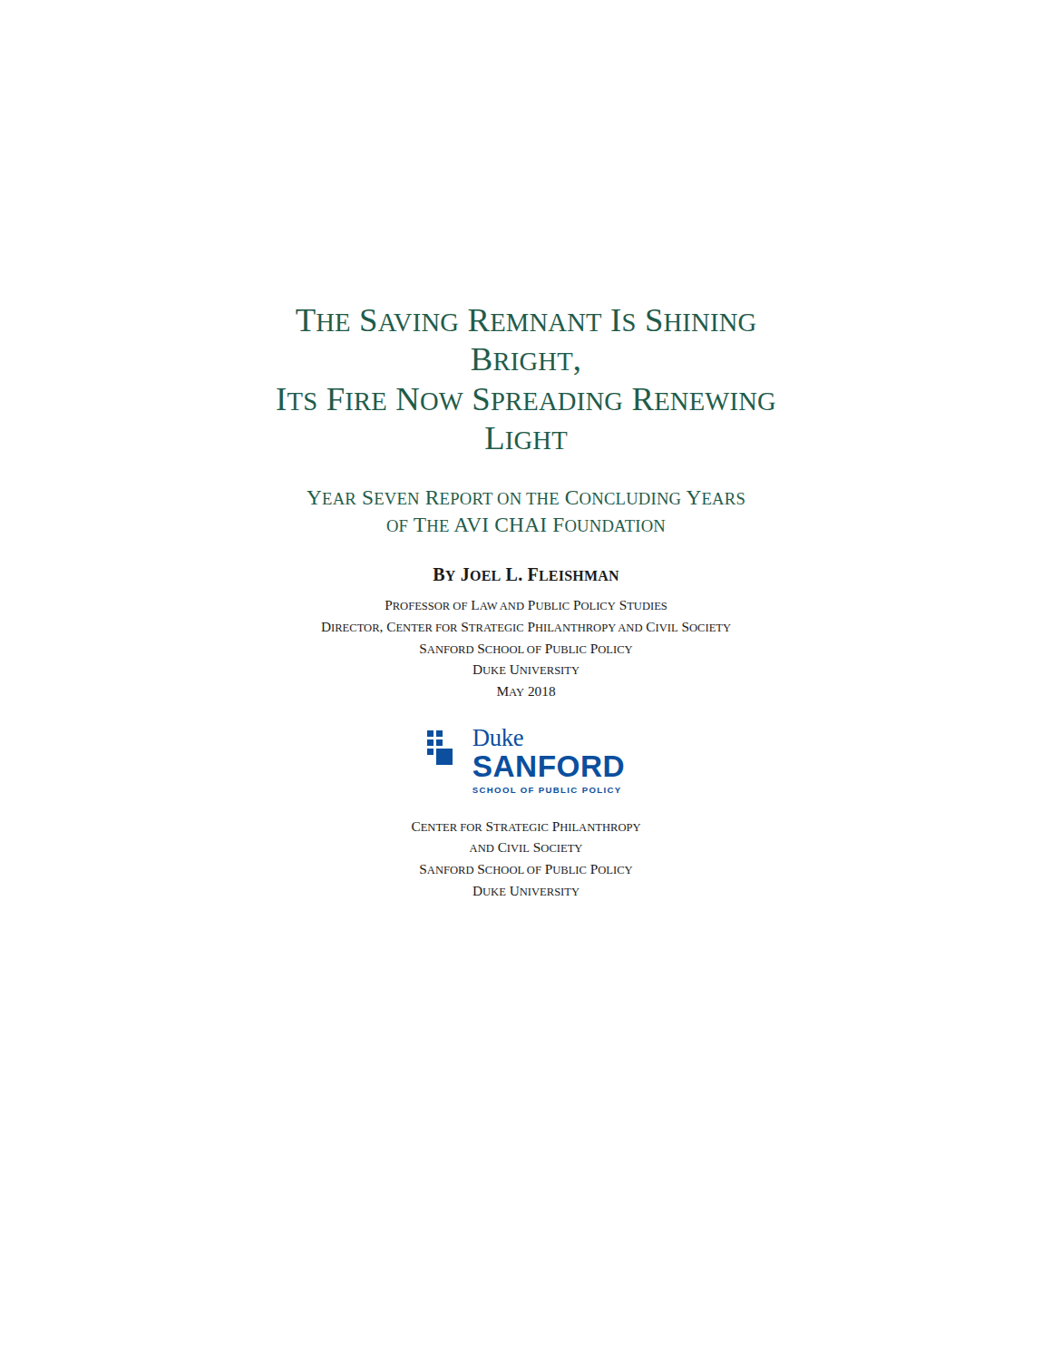THE SAVING REMNANT IS SHINING BRIGHT,
ITS FIRE NOW SPREADING RENEWING LIGHT
YEAR SEVEN REPORT ON THE CONCLUDING YEARS
OF THE AVI CHAI FOUNDATION
BY JOEL L. FLEISHMAN
PROFESSOR OF LAW AND PUBLIC POLICY STUDIES
DIRECTOR, CENTER FOR STRATEGIC PHILANTHROPY AND CIVIL SOCIETY
SANFORD SCHOOL OF PUBLIC POLICY
DUKE UNIVERSITY
MAY 2018
Duke
SANFORD
SCHOOL OF PUBLIC POLICY
CENTER FOR STRATEGIC PHILANTHROPY
AND CIVIL SOCIETY
SANFORD SCHOOL OF PUBLIC POLICY
DUKE UNIVERSITY